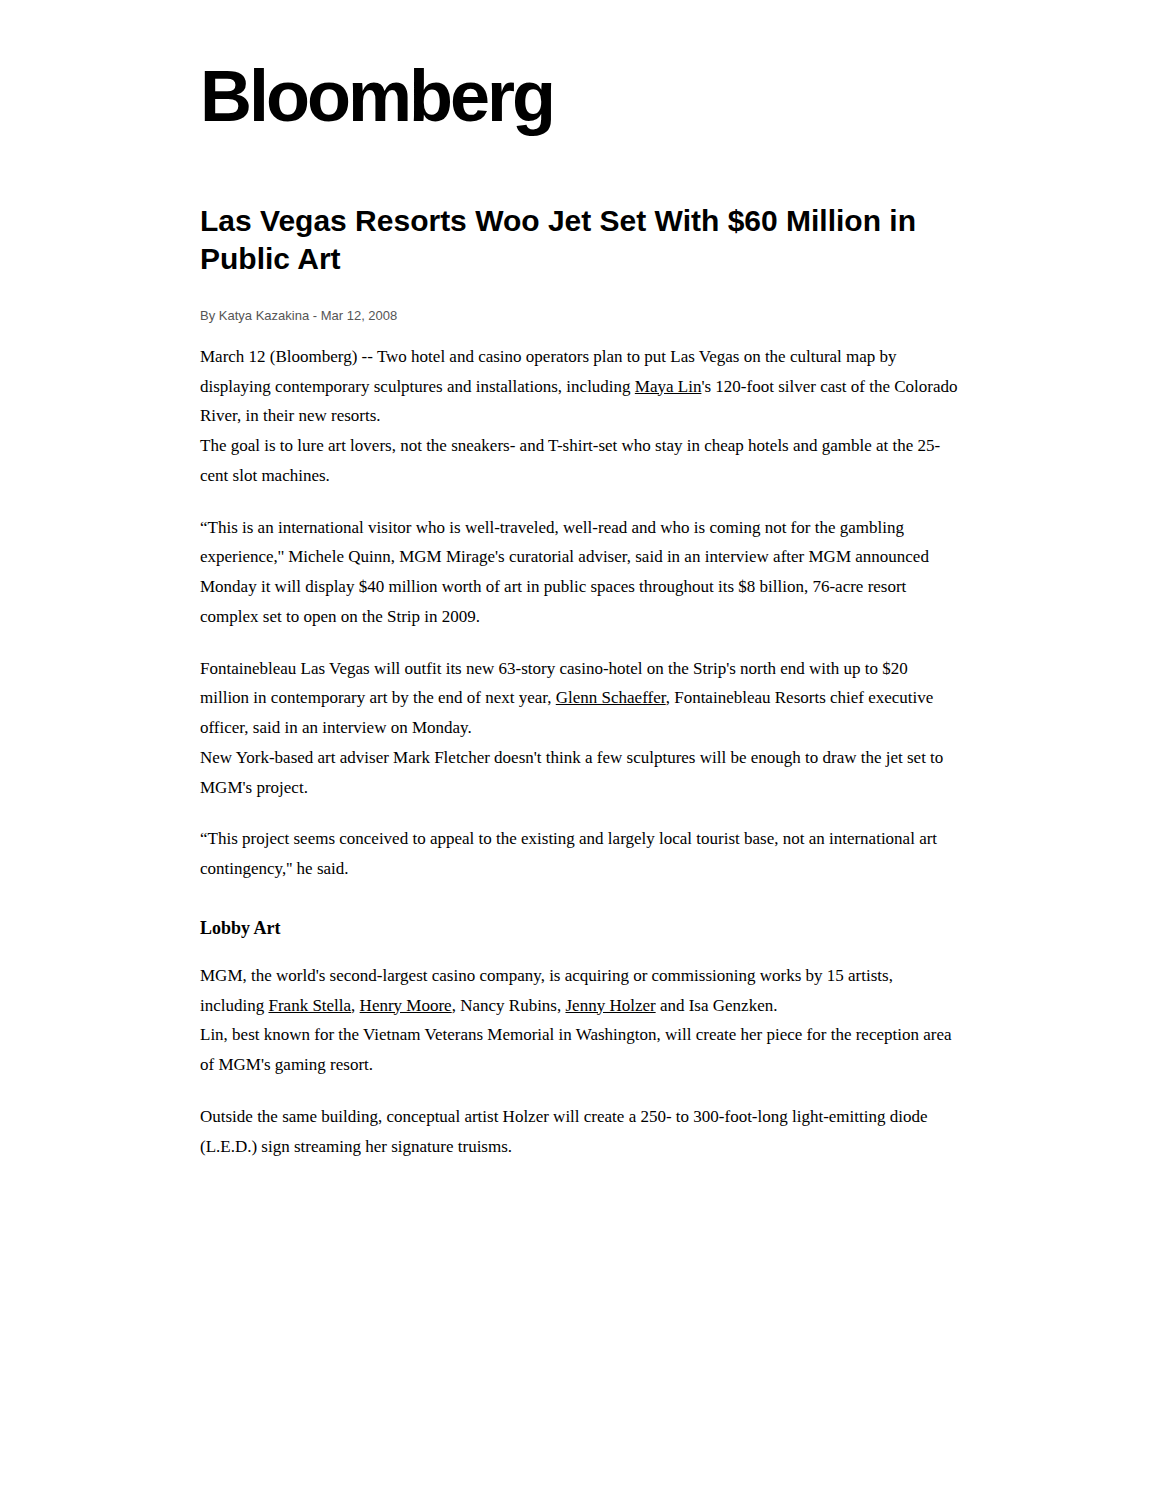Bloomberg
Las Vegas Resorts Woo Jet Set With $60 Million in Public Art
By Katya Kazakina - Mar 12, 2008
March 12 (Bloomberg) -- Two hotel and casino operators plan to put Las Vegas on the cultural map by displaying contemporary sculptures and installations, including Maya Lin's 120-foot silver cast of the Colorado River, in their new resorts.
The goal is to lure art lovers, not the sneakers- and T-shirt-set who stay in cheap hotels and gamble at the 25-cent slot machines.
“This is an international visitor who is well-traveled, well-read and who is coming not for the gambling experience,'' Michele Quinn, MGM Mirage's curatorial adviser, said in an interview after MGM announced Monday it will display $40 million worth of art in public spaces throughout its $8 billion, 76-acre resort complex set to open on the Strip in 2009.
Fontainebleau Las Vegas will outfit its new 63-story casino-hotel on the Strip's north end with up to $20 million in contemporary art by the end of next year, Glenn Schaeffer, Fontainebleau Resorts chief executive officer, said in an interview on Monday.
New York-based art adviser Mark Fletcher doesn't think a few sculptures will be enough to draw the jet set to MGM's project.
“This project seems conceived to appeal to the existing and largely local tourist base, not an international art contingency,'' he said.
Lobby Art
MGM, the world's second-largest casino company, is acquiring or commissioning works by 15 artists, including Frank Stella, Henry Moore, Nancy Rubins, Jenny Holzer and Isa Genzken.
Lin, best known for the Vietnam Veterans Memorial in Washington, will create her piece for the reception area of MGM's gaming resort.
Outside the same building, conceptual artist Holzer will create a 250- to 300-foot-long light-emitting diode (L.E.D.) sign streaming her signature truisms.